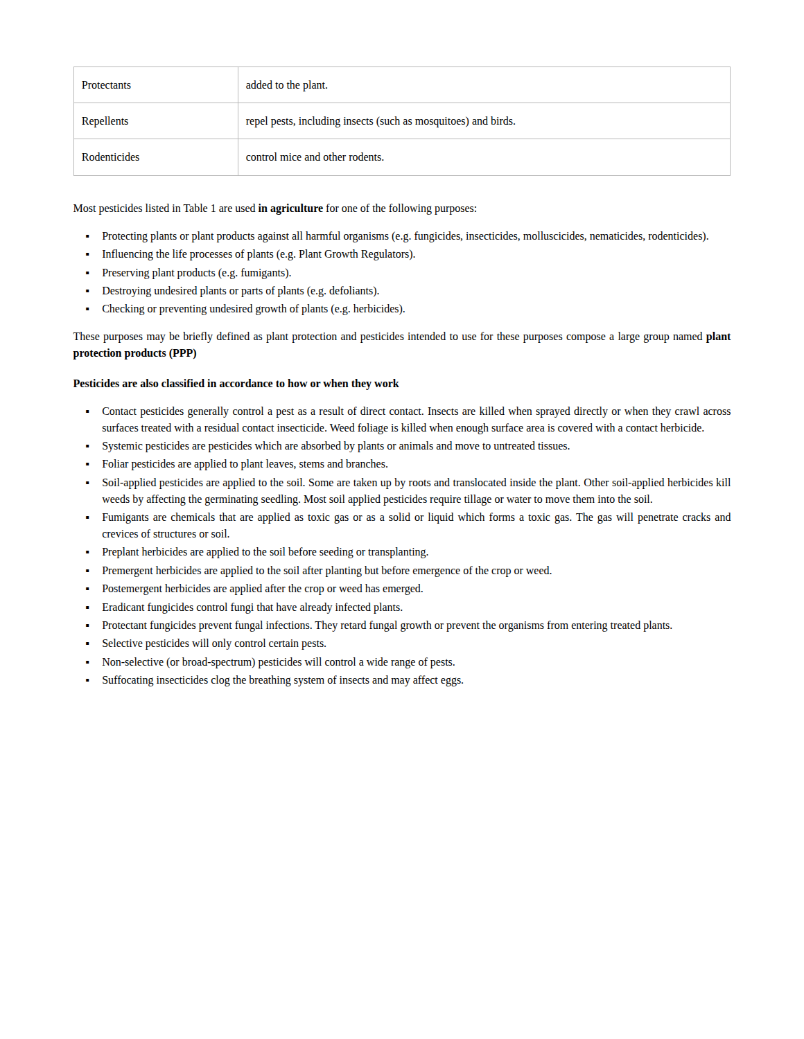| Protectants | added to the plant. |
| Repellents | repel pests, including insects (such as mosquitoes) and birds. |
| Rodenticides | control mice and other rodents. |
Most pesticides listed in Table 1 are used in agriculture for one of the following purposes:
Protecting plants or plant products against all harmful organisms (e.g. fungicides, insecticides, molluscicides, nematicides, rodenticides).
Influencing the life processes of plants (e.g. Plant Growth Regulators).
Preserving plant products (e.g. fumigants).
Destroying undesired plants or parts of plants (e.g. defoliants).
Checking or preventing undesired growth of plants (e.g. herbicides).
These purposes may be briefly defined as plant protection and pesticides intended to use for these purposes compose a large group named plant protection products (PPP)
Pesticides are also classified in accordance to how or when they work
Contact pesticides generally control a pest as a result of direct contact. Insects are killed when sprayed directly or when they crawl across surfaces treated with a residual contact insecticide. Weed foliage is killed when enough surface area is covered with a contact herbicide.
Systemic pesticides are pesticides which are absorbed by plants or animals and move to untreated tissues.
Foliar pesticides are applied to plant leaves, stems and branches.
Soil-applied pesticides are applied to the soil. Some are taken up by roots and translocated inside the plant. Other soil-applied herbicides kill weeds by affecting the germinating seedling. Most soil applied pesticides require tillage or water to move them into the soil.
Fumigants are chemicals that are applied as toxic gas or as a solid or liquid which forms a toxic gas. The gas will penetrate cracks and crevices of structures or soil.
Preplant herbicides are applied to the soil before seeding or transplanting.
Premergent herbicides are applied to the soil after planting but before emergence of the crop or weed.
Postemergent herbicides are applied after the crop or weed has emerged.
Eradicant fungicides control fungi that have already infected plants.
Protectant fungicides prevent fungal infections. They retard fungal growth or prevent the organisms from entering treated plants.
Selective pesticides will only control certain pests.
Non-selective (or broad-spectrum) pesticides will control a wide range of pests.
Suffocating insecticides clog the breathing system of insects and may affect eggs.